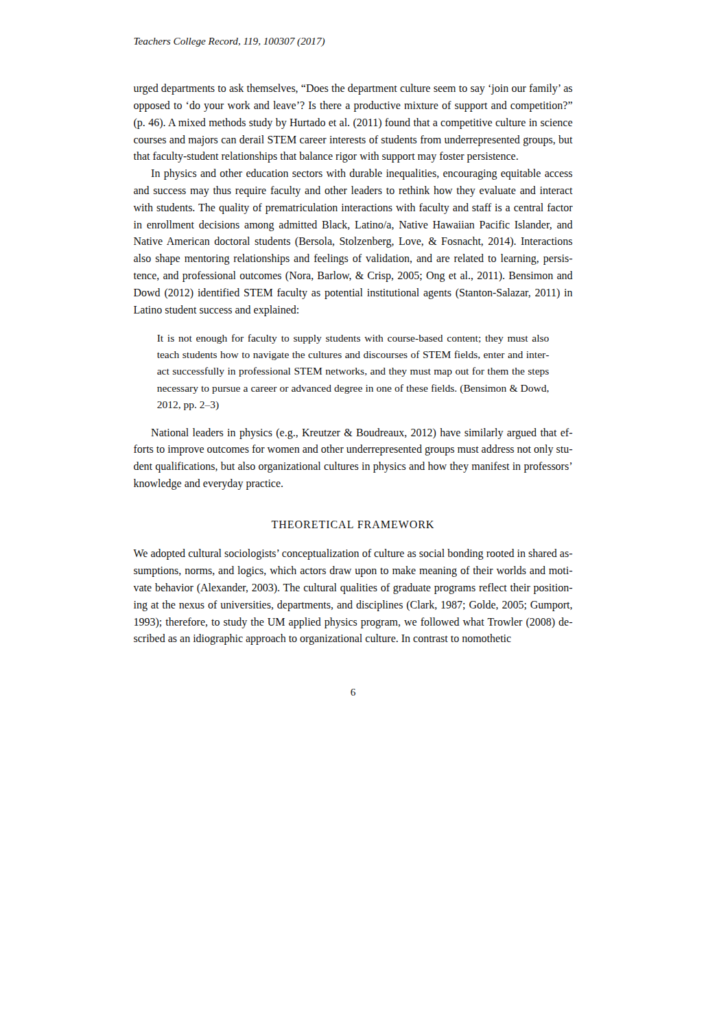Teachers College Record, 119, 100307 (2017)
urged departments to ask themselves, “Does the department culture seem to say ‘join our family’ as opposed to ‘do your work and leave’? Is there a productive mixture of support and competition?” (p. 46). A mixed methods study by Hurtado et al. (2011) found that a competitive culture in science courses and majors can derail STEM career interests of students from underrepresented groups, but that faculty-student relationships that balance rigor with support may foster persistence.
In physics and other education sectors with durable inequalities, encouraging equitable access and success may thus require faculty and other leaders to rethink how they evaluate and interact with students. The quality of prematriculation interactions with faculty and staff is a central factor in enrollment decisions among admitted Black, Latino/a, Native Hawaiian Pacific Islander, and Native American doctoral students (Bersola, Stolzenberg, Love, & Fosnacht, 2014). Interactions also shape mentoring relationships and feelings of validation, and are related to learning, persistence, and professional outcomes (Nora, Barlow, & Crisp, 2005; Ong et al., 2011). Bensimon and Dowd (2012) identified STEM faculty as potential institutional agents (Stanton-Salazar, 2011) in Latino student success and explained:
It is not enough for faculty to supply students with course-based content; they must also teach students how to navigate the cultures and discourses of STEM fields, enter and interact successfully in professional STEM networks, and they must map out for them the steps necessary to pursue a career or advanced degree in one of these fields. (Bensimon & Dowd, 2012, pp. 2–3)
National leaders in physics (e.g., Kreutzer & Boudreaux, 2012) have similarly argued that efforts to improve outcomes for women and other underrepresented groups must address not only student qualifications, but also organizational cultures in physics and how they manifest in professors’ knowledge and everyday practice.
Theoretical Framework
We adopted cultural sociologists’ conceptualization of culture as social bonding rooted in shared assumptions, norms, and logics, which actors draw upon to make meaning of their worlds and motivate behavior (Alexander, 2003). The cultural qualities of graduate programs reflect their positioning at the nexus of universities, departments, and disciplines (Clark, 1987; Golde, 2005; Gumport, 1993); therefore, to study the UM applied physics program, we followed what Trowler (2008) described as an idiographic approach to organizational culture. In contrast to nomothetic
6